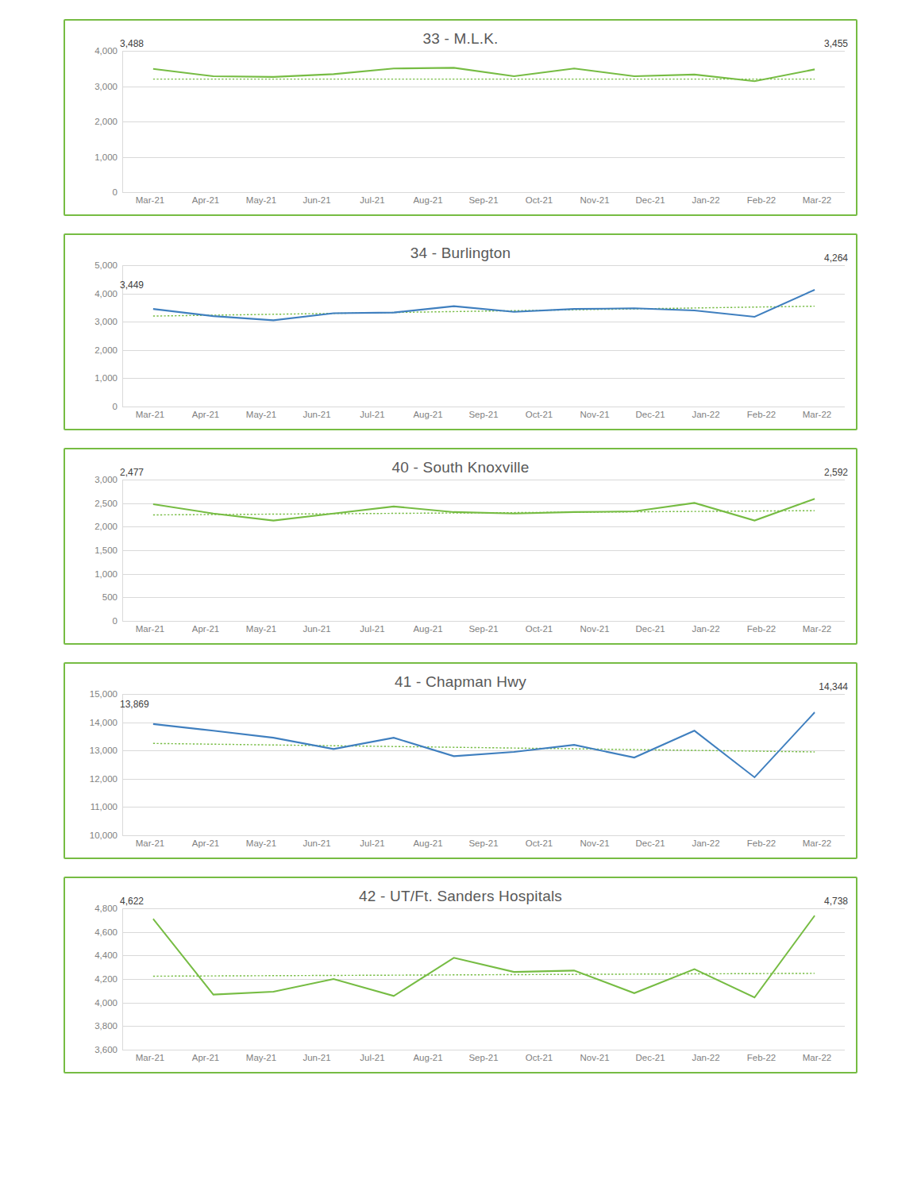33 - M.L.K.
4,000 3,000 2,000 1,000 0
3,488 3,455
Mar-21 Apr-21 May-21 Jun-21 Jul-21 Aug-21 Sep-21 Oct-21 Nov-21 Dec-21 Jan-22 Feb-22 Mar-22
34 - Burlington
5,000 4,000 3,000 2,000 1,000 0
3,449 4,264
Mar-21 Apr-21 May-21 Jun-21 Jul-21 Aug-21 Sep-21 Oct-21 Nov-21 Dec-21 Jan-22 Feb-22 Mar-22
40 - South Knoxville
3,000 2,500 2,000 1,500 1,000 500 0
2,477 2,592
Mar-21 Apr-21 May-21 Jun-21 Jul-21 Aug-21 Sep-21 Oct-21 Nov-21 Dec-21 Jan-22 Feb-22 Mar-22
41 - Chapman Hwy
15,000 14,000 13,000 12,000 11,000 10,000
13,869 14,344
Mar-21 Apr-21 May-21 Jun-21 Jul-21 Aug-21 Sep-21 Oct-21 Nov-21 Dec-21 Jan-22 Feb-22 Mar-22
42 - UT/Ft. Sanders Hospitals
4,800 4,600 4,400 4,200 4,000 3,800 3,600
4,622 4,738
Mar-21 Apr-21 May-21 Jun-21 Jul-21 Aug-21 Sep-21 Oct-21 Nov-21 Dec-21 Jan-22 Feb-22 Mar-22